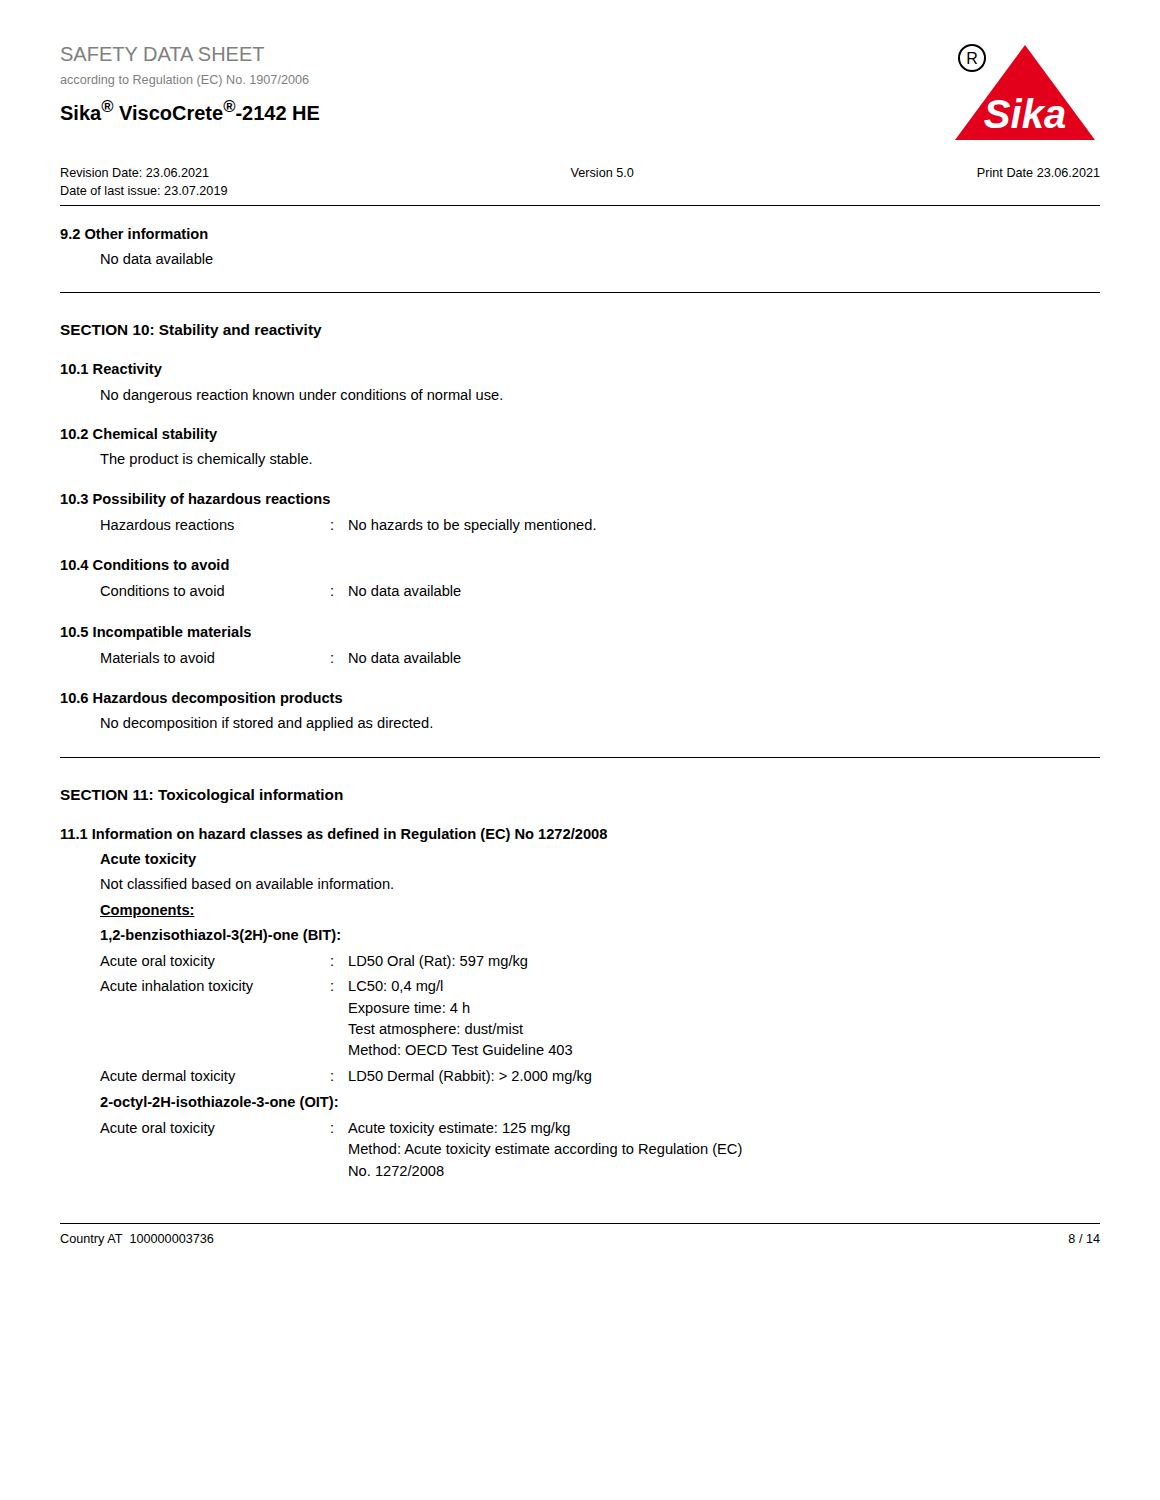SAFETY DATA SHEET
according to Regulation (EC) No. 1907/2006
Sika® ViscoCrete®-2142 HE
R Sika
Revision Date: 23.06.2021 Date of last issue: 23.07.2019
Version 5.0
Print Date 23.06.2021
9.2 Other information
No data available
SECTION 10: Stability and reactivity
10.1 Reactivity
No dangerous reaction known under conditions of normal use.
10.2 Chemical stability
The product is chemically stable.
10.3 Possibility of hazardous reactions
| Hazardous reactions | : | No hazards to be specially mentioned. |
10.4 Conditions to avoid
| Conditions to avoid | : | No data available |
10.5 Incompatible materials
| Materials to avoid | : | No data available |
10.6 Hazardous decomposition products
No decomposition if stored and applied as directed.
SECTION 11: Toxicological information
11.1 Information on hazard classes as defined in Regulation (EC) No 1272/2008
Acute toxicity
Not classified based on available information.
Components:
1,2-benzisothiazol-3(2H)-one (BIT):
| Acute oral toxicity | : | LD50 Oral (Rat): 597 mg/kg |
| Acute inhalation toxicity | : | LC50: 0,4 mg/l Exposure time: 4 h Test atmosphere: dust/mist Method: OECD Test Guideline 403 |
| Acute dermal toxicity | : | LD50 Dermal (Rabbit): > 2.000 mg/kg |
2-octyl-2H-isothiazole-3-one (OIT):
| Acute oral toxicity | : | Acute toxicity estimate: 125 mg/kg Method: Acute toxicity estimate according to Regulation (EC) No. 1272/2008 |
Country AT 100000003736
8 / 14